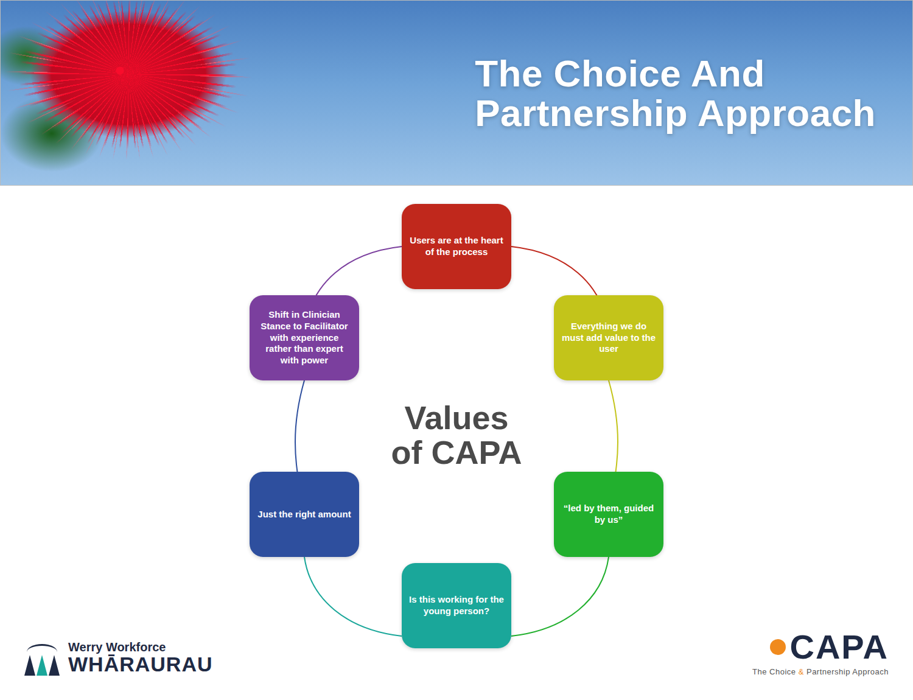The Choice And
Partnership Approach
Users are at the heart of the process
Everything we do must add value to the user
“led by them, guided by us”
Is this working for the young person?
Just the right amount
Shift in Clinician Stance to Facilitator with experience rather than expert with power
Values
of CAPA
Werry Workforce WHĀRAURAU
CAPA
The Choice & Partnership Approach